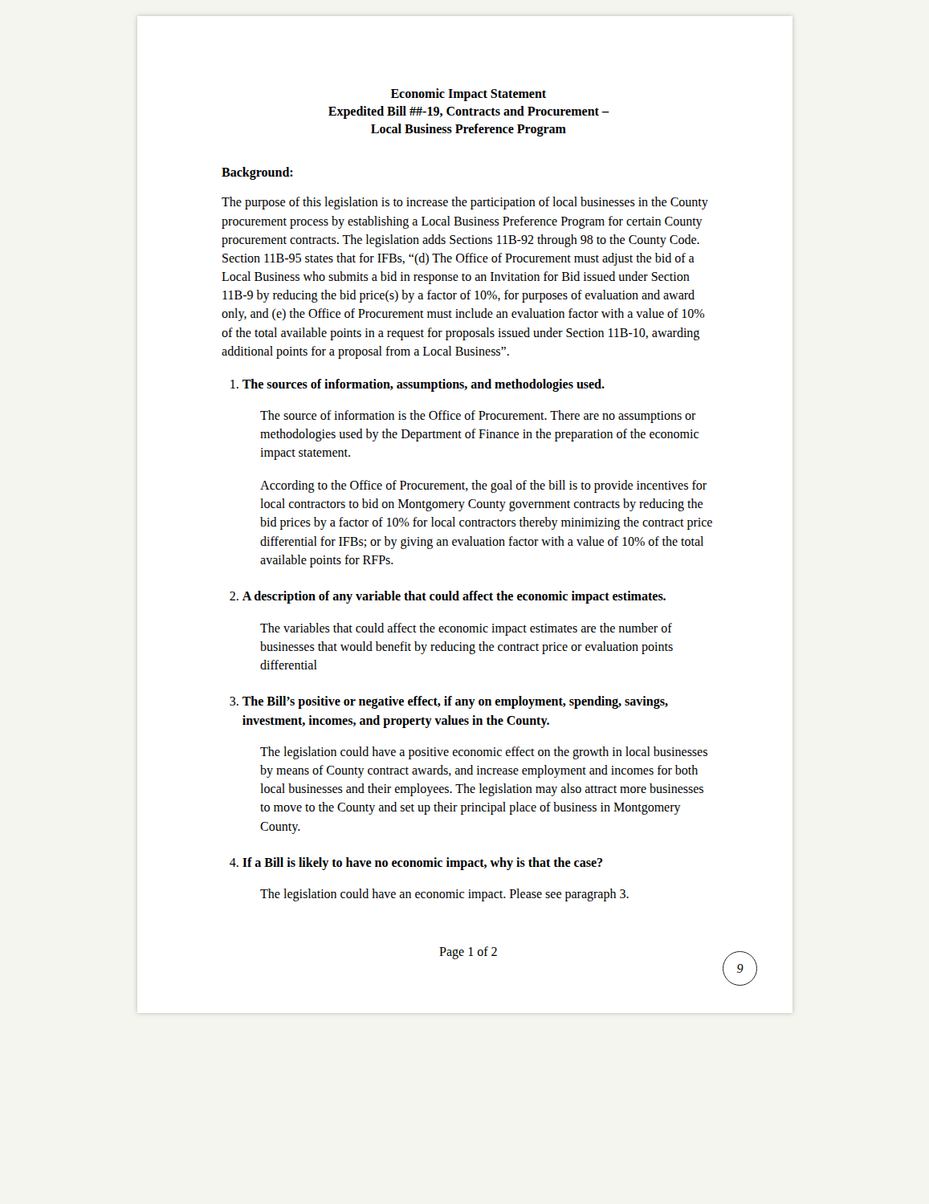Economic Impact Statement
Expedited Bill ##-19, Contracts and Procurement –
Local Business Preference Program
Background:
The purpose of this legislation is to increase the participation of local businesses in the County procurement process by establishing a Local Business Preference Program for certain County procurement contracts. The legislation adds Sections 11B-92 through 98 to the County Code. Section 11B-95 states that for IFBs, “(d) The Office of Procurement must adjust the bid of a Local Business who submits a bid in response to an Invitation for Bid issued under Section 11B-9 by reducing the bid price(s) by a factor of 10%, for purposes of evaluation and award only, and (e) the Office of Procurement must include an evaluation factor with a value of 10% of the total available points in a request for proposals issued under Section 11B-10, awarding additional points for a proposal from a Local Business”.
The sources of information, assumptions, and methodologies used.
The source of information is the Office of Procurement. There are no assumptions or methodologies used by the Department of Finance in the preparation of the economic impact statement.
According to the Office of Procurement, the goal of the bill is to provide incentives for local contractors to bid on Montgomery County government contracts by reducing the bid prices by a factor of 10% for local contractors thereby minimizing the contract price differential for IFBs; or by giving an evaluation factor with a value of 10% of the total available points for RFPs.
A description of any variable that could affect the economic impact estimates.
The variables that could affect the economic impact estimates are the number of businesses that would benefit by reducing the contract price or evaluation points differential
The Bill’s positive or negative effect, if any on employment, spending, savings, investment, incomes, and property values in the County.
The legislation could have a positive economic effect on the growth in local businesses by means of County contract awards, and increase employment and incomes for both local businesses and their employees. The legislation may also attract more businesses to move to the County and set up their principal place of business in Montgomery County.
If a Bill is likely to have no economic impact, why is that the case?
The legislation could have an economic impact. Please see paragraph 3.
Page 1 of 2
9